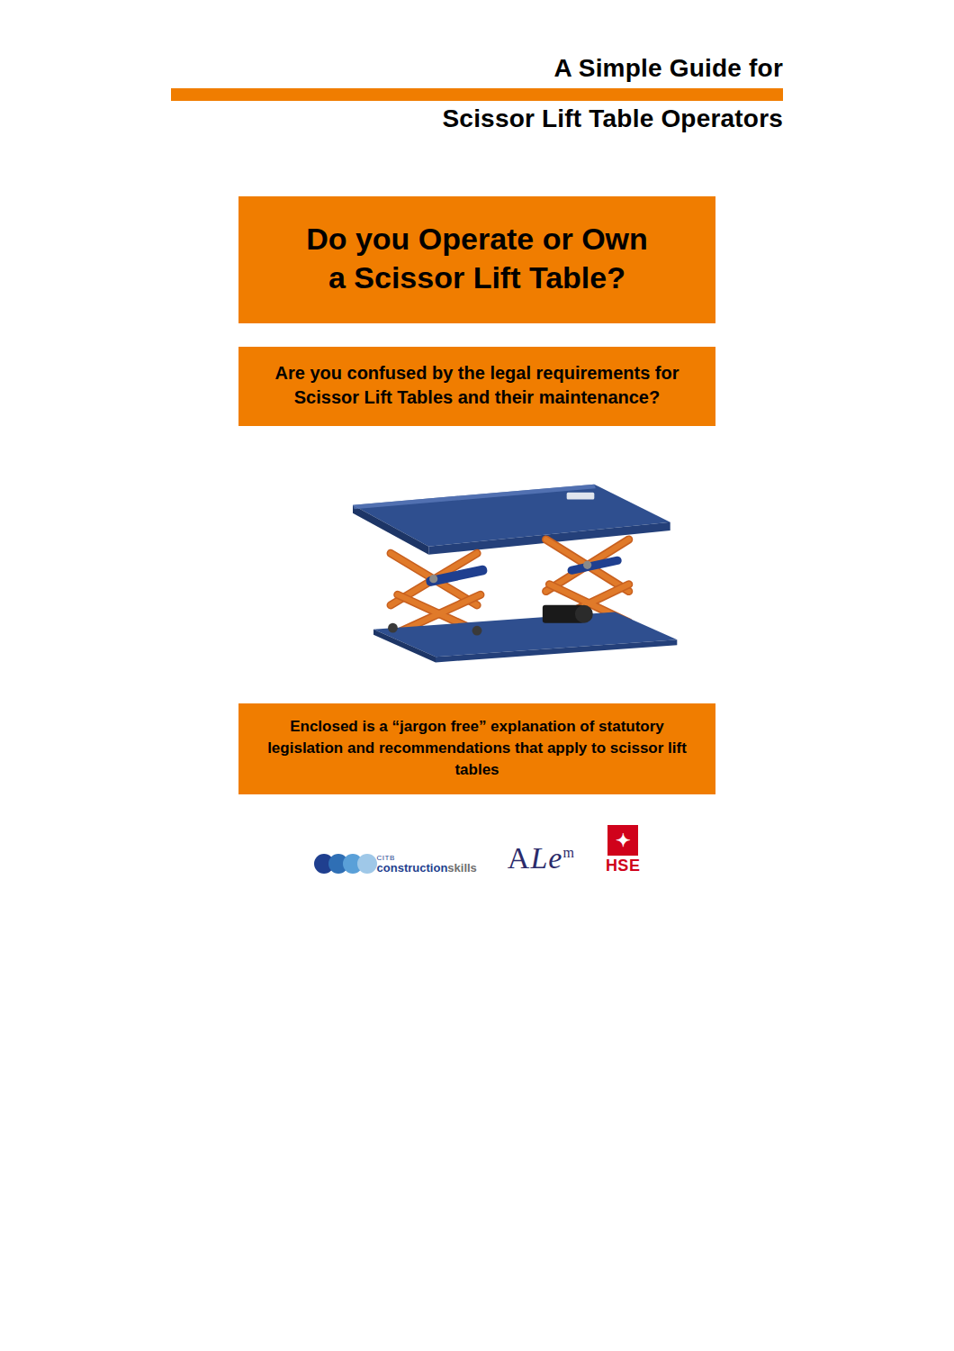A Simple Guide for
Scissor Lift Table Operators
Do you Operate or Own
a Scissor Lift Table?
Are you confused by the legal requirements for Scissor Lift Tables and their maintenance?
Enclosed is a “jargon free” explanation of statutory legislation and recommendations that apply to scissor lift tables
CITB constructionskills
ALe m
✦
HSE